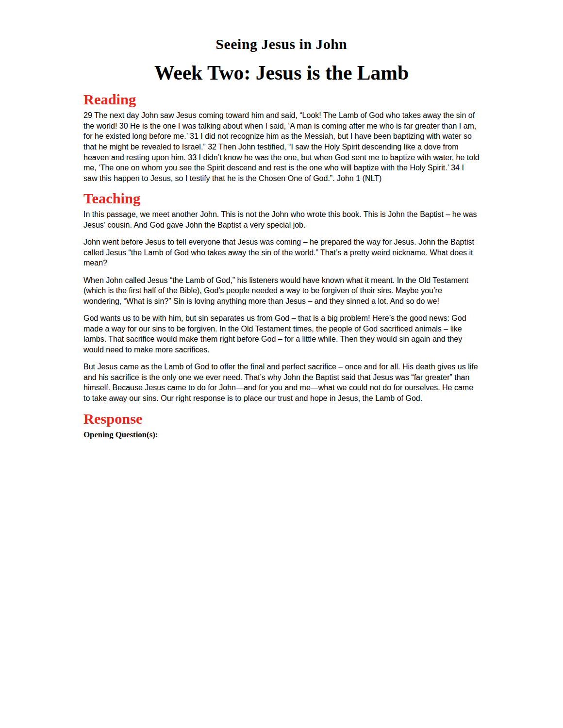Seeing Jesus in John
Week Two: Jesus is the Lamb
Reading
29 The next day John saw Jesus coming toward him and said, “Look! The Lamb of God who takes away the sin of the world! 30 He is the one I was talking about when I said, ‘A man is coming after me who is far greater than I am, for he existed long before me.’ 31 I did not recognize him as the Messiah, but I have been baptizing with water so that he might be revealed to Israel.” 32 Then John testified, “I saw the Holy Spirit descending like a dove from heaven and resting upon him. 33 I didn’t know he was the one, but when God sent me to baptize with water, he told me, ‘The one on whom you see the Spirit descend and rest is the one who will baptize with the Holy Spirit.’ 34 I saw this happen to Jesus, so I testify that he is the Chosen One of God.”. John 1 (NLT)
Teaching
In this passage, we meet another John. This is not the John who wrote this book. This is John the Baptist – he was Jesus’ cousin. And God gave John the Baptist a very special job.
John went before Jesus to tell everyone that Jesus was coming – he prepared the way for Jesus. John the Baptist called Jesus “the Lamb of God who takes away the sin of the world.” That’s a pretty weird nickname. What does it mean?
When John called Jesus “the Lamb of God,” his listeners would have known what it meant. In the Old Testament (which is the first half of the Bible), God’s people needed a way to be forgiven of their sins. Maybe you’re wondering, “What is sin?” Sin is loving anything more than Jesus – and they sinned a lot. And so do we!
God wants us to be with him, but sin separates us from God – that is a big problem! Here’s the good news: God made a way for our sins to be forgiven. In the Old Testament times, the people of God sacrificed animals – like lambs. That sacrifice would make them right before God – for a little while. Then they would sin again and they would need to make more sacrifices.
But Jesus came as the Lamb of God to offer the final and perfect sacrifice – once and for all. His death gives us life and his sacrifice is the only one we ever need. That’s why John the Baptist said that Jesus was “far greater” than himself. Because Jesus came to do for John—and for you and me—what we could not do for ourselves. He came to take away our sins. Our right response is to place our trust and hope in Jesus, the Lamb of God.
Response
Opening Question(s):